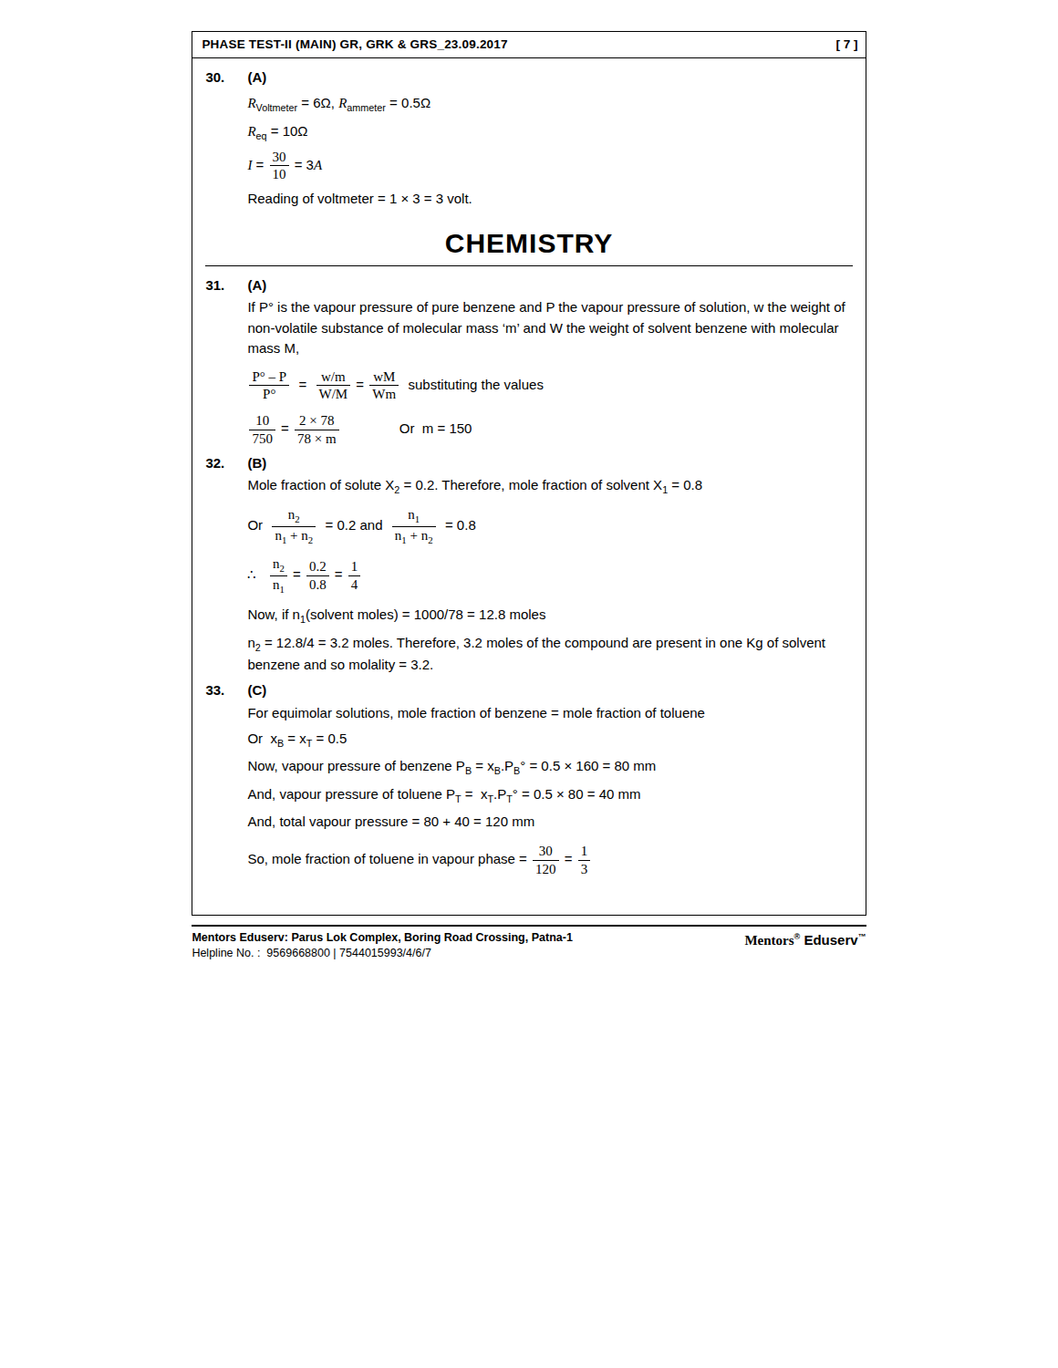PHASE TEST-II (MAIN) GR, GRK & GRS_23.09.2017
[ 7 ]
30.
(A)
RVoltmeter = 6Ω, Rammeter = 0.5Ω
Req = 10Ω
I = 3010 = 3A
Reading of voltmeter = 1 × 3 = 3 volt.
CHEMISTRY
31.
(A)
If P° is the vapour pressure of pure benzene and P the vapour pressure of solution, w the weight of non-volatile substance of molecular mass ‘m’ and W the weight of solvent benzene with molecular mass M,
P° – P P° = w/m W/M = wM Wm substituting the values
10750 = 2 × 7878 × m Or m = 150
32.
(B)
Mole fraction of solute X2 = 0.2. Therefore, mole fraction of solvent X1 = 0.8
Or n2 n1 + n2 = 0.2 and n1 n1 + n2 = 0.8
∴ n2 n1 = 0.20.8 = 14
Now, if n1(solvent moles) = 1000/78 = 12.8 moles
n2 = 12.8/4 = 3.2 moles. Therefore, 3.2 moles of the compound are present in one Kg of solvent benzene and so molality = 3.2.
33.
(C)
For equimolar solutions, mole fraction of benzene = mole fraction of toluene
Or xB = xT = 0.5
Now, vapour pressure of benzene PB = xB.PB° = 0.5 × 160 = 80 mm
And, vapour pressure of toluene PT = xT.PT° = 0.5 × 80 = 40 mm
And, total vapour pressure = 80 + 40 = 120 mm
So, mole fraction of toluene in vapour phase = 30120 = 13
Mentors Eduserv: Parus Lok Complex, Boring Road Crossing, Patna-1
Helpline No. : 9569668800 | 7544015993/4/6/7
Mentors® Eduserv™